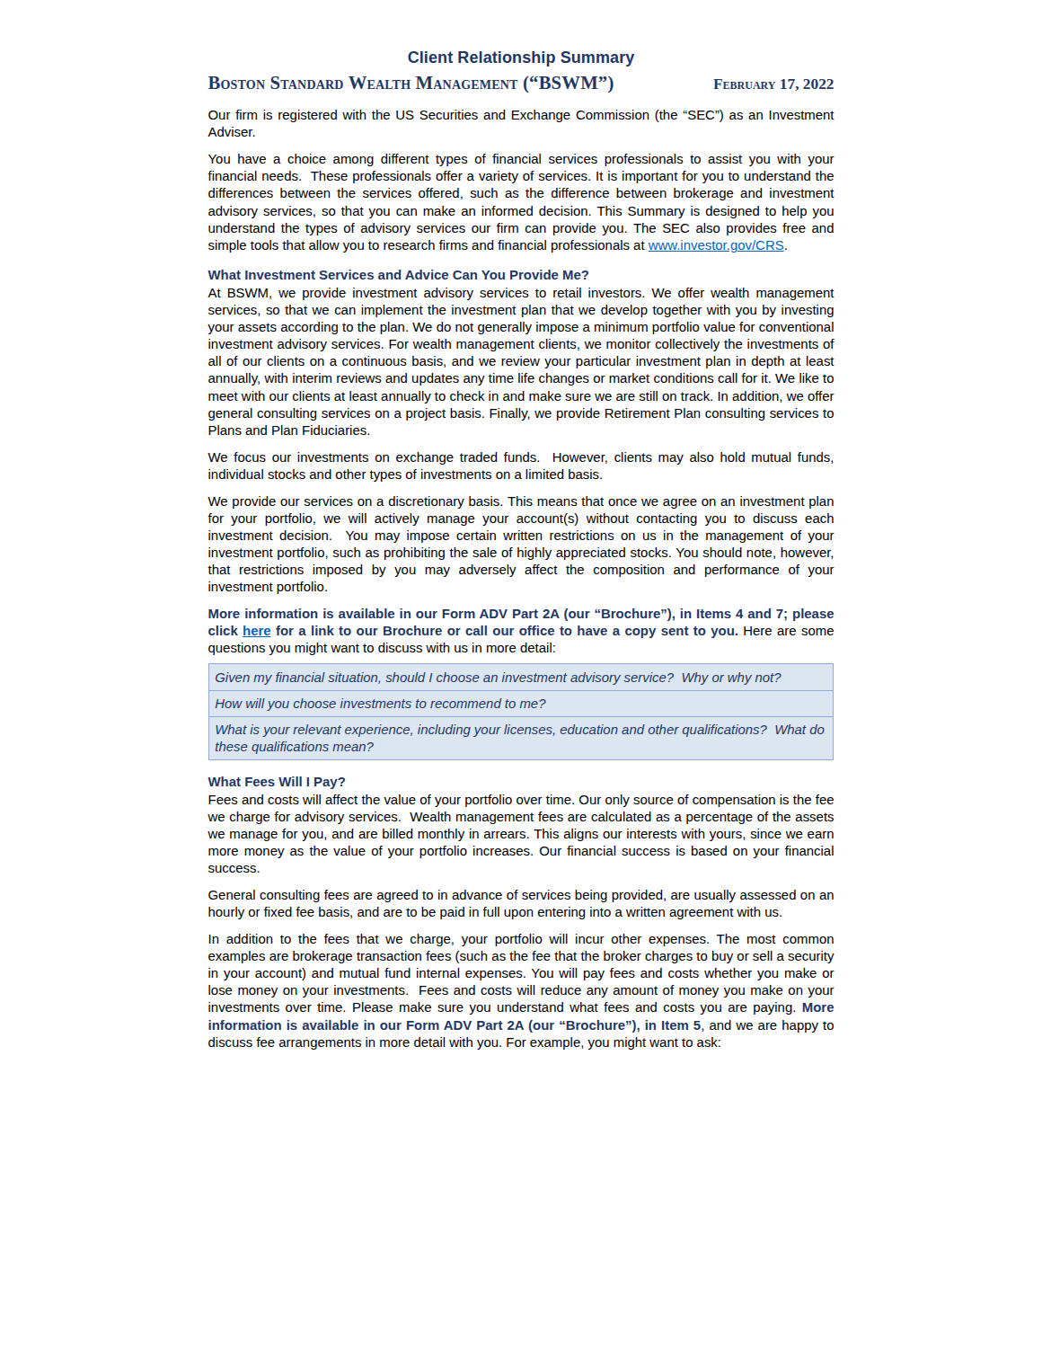Client Relationship Summary
Boston Standard Wealth Management (“BSWM”) February 17, 2022
Our firm is registered with the US Securities and Exchange Commission (the “SEC”) as an Investment Adviser.
You have a choice among different types of financial services professionals to assist you with your financial needs. These professionals offer a variety of services. It is important for you to understand the differences between the services offered, such as the difference between brokerage and investment advisory services, so that you can make an informed decision. This Summary is designed to help you understand the types of advisory services our firm can provide you. The SEC also provides free and simple tools that allow you to research firms and financial professionals at www.investor.gov/CRS.
What Investment Services and Advice Can You Provide Me?
At BSWM, we provide investment advisory services to retail investors. We offer wealth management services, so that we can implement the investment plan that we develop together with you by investing your assets according to the plan. We do not generally impose a minimum portfolio value for conventional investment advisory services. For wealth management clients, we monitor collectively the investments of all of our clients on a continuous basis, and we review your particular investment plan in depth at least annually, with interim reviews and updates any time life changes or market conditions call for it. We like to meet with our clients at least annually to check in and make sure we are still on track. In addition, we offer general consulting services on a project basis. Finally, we provide Retirement Plan consulting services to Plans and Plan Fiduciaries.
We focus our investments on exchange traded funds. However, clients may also hold mutual funds, individual stocks and other types of investments on a limited basis.
We provide our services on a discretionary basis. This means that once we agree on an investment plan for your portfolio, we will actively manage your account(s) without contacting you to discuss each investment decision. You may impose certain written restrictions on us in the management of your investment portfolio, such as prohibiting the sale of highly appreciated stocks. You should note, however, that restrictions imposed by you may adversely affect the composition and performance of your investment portfolio.
More information is available in our Form ADV Part 2A (our “Brochure”), in Items 4 and 7; please click here for a link to our Brochure or call our office to have a copy sent to you. Here are some questions you might want to discuss with us in more detail:
Given my financial situation, should I choose an investment advisory service? Why or why not?
How will you choose investments to recommend to me?
What is your relevant experience, including your licenses, education and other qualifications? What do these qualifications mean?
What Fees Will I Pay?
Fees and costs will affect the value of your portfolio over time. Our only source of compensation is the fee we charge for advisory services. Wealth management fees are calculated as a percentage of the assets we manage for you, and are billed monthly in arrears. This aligns our interests with yours, since we earn more money as the value of your portfolio increases. Our financial success is based on your financial success.
General consulting fees are agreed to in advance of services being provided, are usually assessed on an hourly or fixed fee basis, and are to be paid in full upon entering into a written agreement with us.
In addition to the fees that we charge, your portfolio will incur other expenses. The most common examples are brokerage transaction fees (such as the fee that the broker charges to buy or sell a security in your account) and mutual fund internal expenses. You will pay fees and costs whether you make or lose money on your investments. Fees and costs will reduce any amount of money you make on your investments over time. Please make sure you understand what fees and costs you are paying. More information is available in our Form ADV Part 2A (our “Brochure”), in Item 5, and we are happy to discuss fee arrangements in more detail with you. For example, you might want to ask: